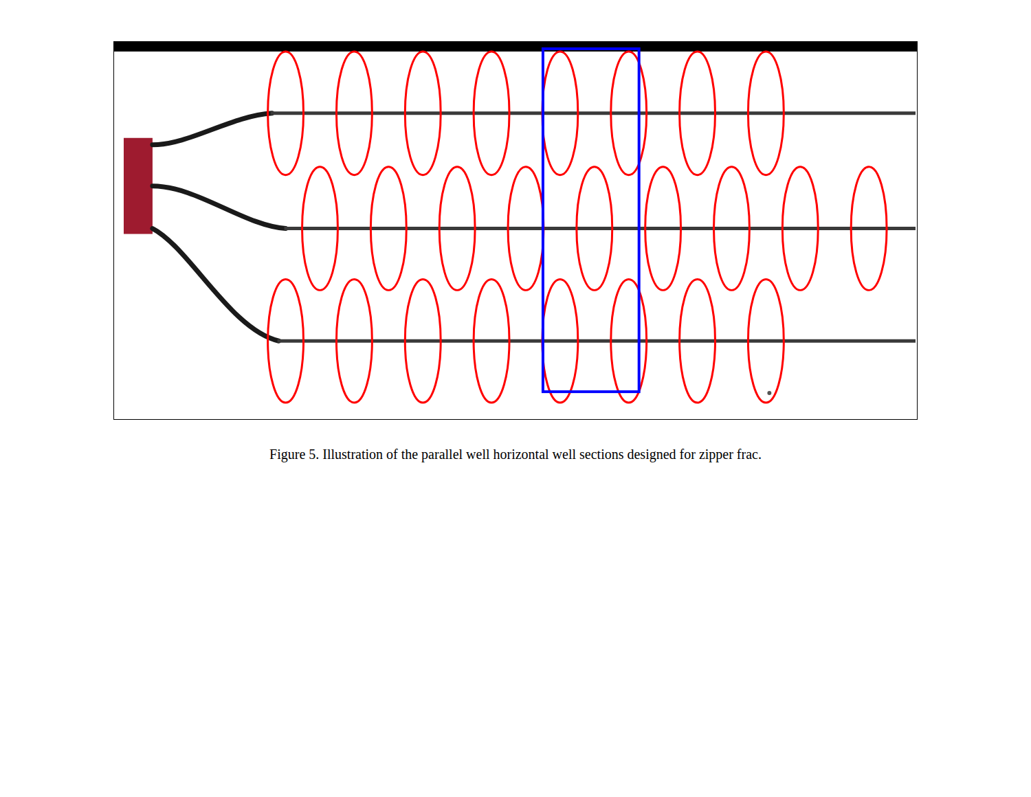Figure 5. Illustration of the parallel well horizontal well sections designed for zipper frac.